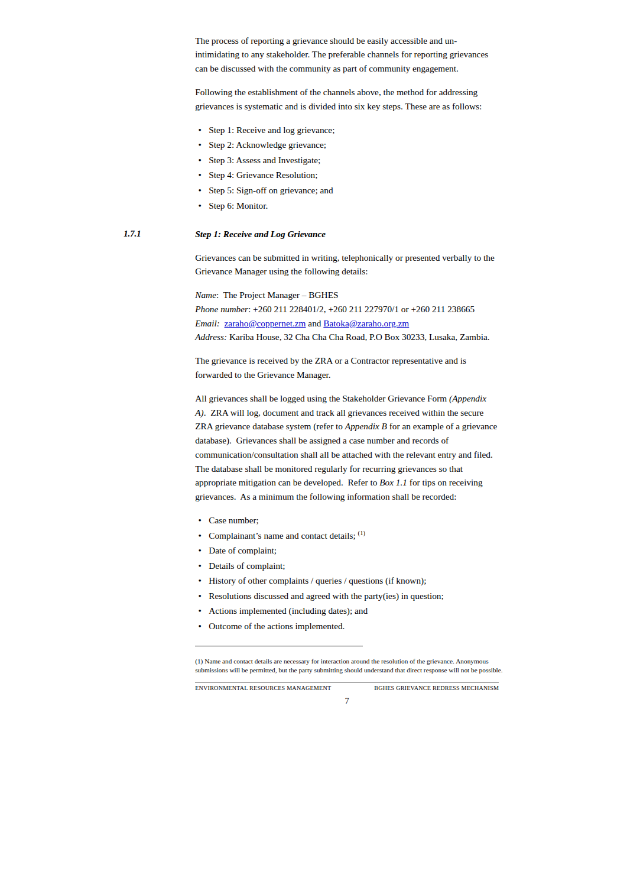The process of reporting a grievance should be easily accessible and un-intimidating to any stakeholder. The preferable channels for reporting grievances can be discussed with the community as part of community engagement.
Following the establishment of the channels above, the method for addressing grievances is systematic and is divided into six key steps. These are as follows:
Step 1: Receive and log grievance;
Step 2: Acknowledge grievance;
Step 3: Assess and Investigate;
Step 4: Grievance Resolution;
Step 5: Sign-off on grievance; and
Step 6: Monitor.
1.7.1 Step 1: Receive and Log Grievance
Grievances can be submitted in writing, telephonically or presented verbally to the Grievance Manager using the following details:
Name: The Project Manager – BGHES
Phone number: +260 211 228401/2, +260 211 227970/1 or +260 211 238665
Email: zaraho@coppernet.zm and Batoka@zaraho.org.zm
Address: Kariba House, 32 Cha Cha Cha Road, P.O Box 30233, Lusaka, Zambia.
The grievance is received by the ZRA or a Contractor representative and is forwarded to the Grievance Manager.
All grievances shall be logged using the Stakeholder Grievance Form (Appendix A). ZRA will log, document and track all grievances received within the secure ZRA grievance database system (refer to Appendix B for an example of a grievance database). Grievances shall be assigned a case number and records of communication/consultation shall all be attached with the relevant entry and filed. The database shall be monitored regularly for recurring grievances so that appropriate mitigation can be developed. Refer to Box 1.1 for tips on receiving grievances. As a minimum the following information shall be recorded:
Case number;
Complainant’s name and contact details; (1)
Date of complaint;
Details of complaint;
History of other complaints / queries / questions (if known);
Resolutions discussed and agreed with the party(ies) in question;
Actions implemented (including dates); and
Outcome of the actions implemented.
(1) Name and contact details are necessary for interaction around the resolution of the grievance. Anonymous submissions will be permitted, but the party submitting should understand that direct response will not be possible.
Environmental Resources Management BGHES Grievance Redress Mechanism
7